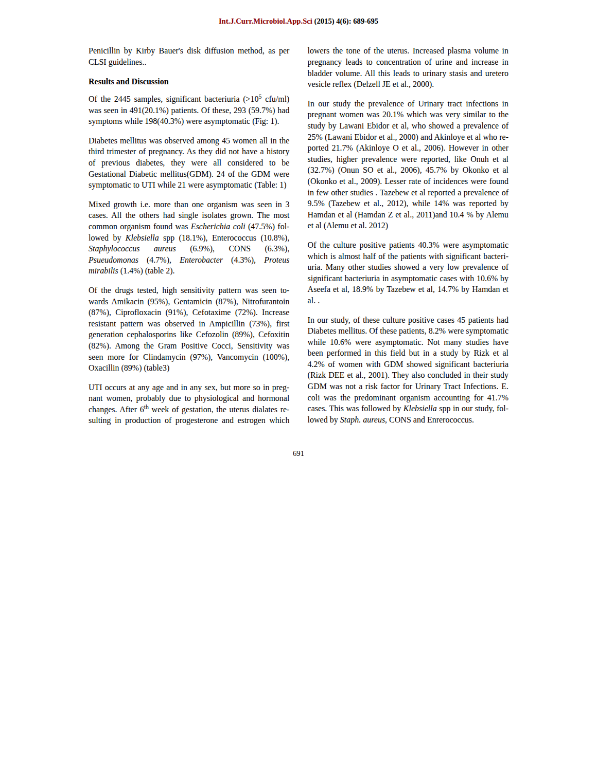Int.J.Curr.Microbiol.App.Sci (2015) 4(6): 689-695
Penicillin by Kirby Bauer's disk diffusion method, as per CLSI guidelines..
Results and Discussion
Of the 2445 samples, significant bacteriuria (>105 cfu/ml) was seen in 491(20.1%) patients. Of these, 293 (59.7%) had symptoms while 198(40.3%) were asymptomatic (Fig: 1).
Diabetes mellitus was observed among 45 women all in the third trimester of pregnancy. As they did not have a history of previous diabetes, they were all considered to be Gestational Diabetic mellitus(GDM). 24 of the GDM were symptomatic to UTI while 21 were asymptomatic (Table: 1)
Mixed growth i.e. more than one organism was seen in 3 cases. All the others had single isolates grown. The most common organism found was Escherichia coli (47.5%) followed by Klebsiella spp (18.1%), Enterococcus (10.8%), Staphylococcus aureus (6.9%), CONS (6.3%), Psueudomonas (4.7%), Enterobacter (4.3%), Proteus mirabilis (1.4%) (table 2).
Of the drugs tested, high sensitivity pattern was seen towards Amikacin (95%), Gentamicin (87%), Nitrofurantoin (87%), Ciprofloxacin (91%), Cefotaxime (72%). Increase resistant pattern was observed in Ampicillin (73%), first generation cephalosporins like Cefozolin (89%), Cefoxitin (82%). Among the Gram Positive Cocci, Sensitivity was seen more for Clindamycin (97%), Vancomycin (100%), Oxacillin (89%) (table3)
UTI occurs at any age and in any sex, but more so in pregnant women, probably due to physiological and hormonal changes. After 6th week of gestation, the uterus dialates resulting in production of progesterone and estrogen which lowers the tone of the uterus. Increased plasma volume in pregnancy leads to concentration of urine and increase in bladder volume. All this leads to urinary stasis and uretero vesicle reflex (Delzell JE et al., 2000).
In our study the prevalence of Urinary tract infections in pregnant women was 20.1% which was very similar to the study by Lawani Ebidor et al, who showed a prevalence of 25% (Lawani Ebidor et al., 2000) and Akinloye et al who reported 21.7% (Akinloye O et al., 2006). However in other studies, higher prevalence were reported, like Onuh et al (32.7%) (Onun SO et al., 2006), 45.7% by Okonko et al (Okonko et al., 2009). Lesser rate of incidences were found in few other studies . Tazebew et al reported a prevalence of 9.5% (Tazebew et al., 2012), while 14% was reported by Hamdan et al (Hamdan Z et al., 2011)and 10.4 % by Alemu et al (Alemu et al. 2012)
Of the culture positive patients 40.3% were asymptomatic which is almost half of the patients with significant bacteriuria. Many other studies showed a very low prevalence of significant bacteriuria in asymptomatic cases with 10.6% by Aseefa et al, 18.9% by Tazebew et al, 14.7% by Hamdan et al. .
In our study, of these culture positive cases 45 patients had Diabetes mellitus. Of these patients, 8.2% were symptomatic while 10.6% were asymptomatic. Not many studies have been performed in this field but in a study by Rizk et al 4.2% of women with GDM showed significant bacteriuria (Rizk DEE et al., 2001). They also concluded in their study GDM was not a risk factor for Urinary Tract Infections. E. coli was the predominant organism accounting for 41.7% cases. This was followed by Klebsiella spp in our study, followed by Staph. aureus, CONS and Enrerococcus.
691